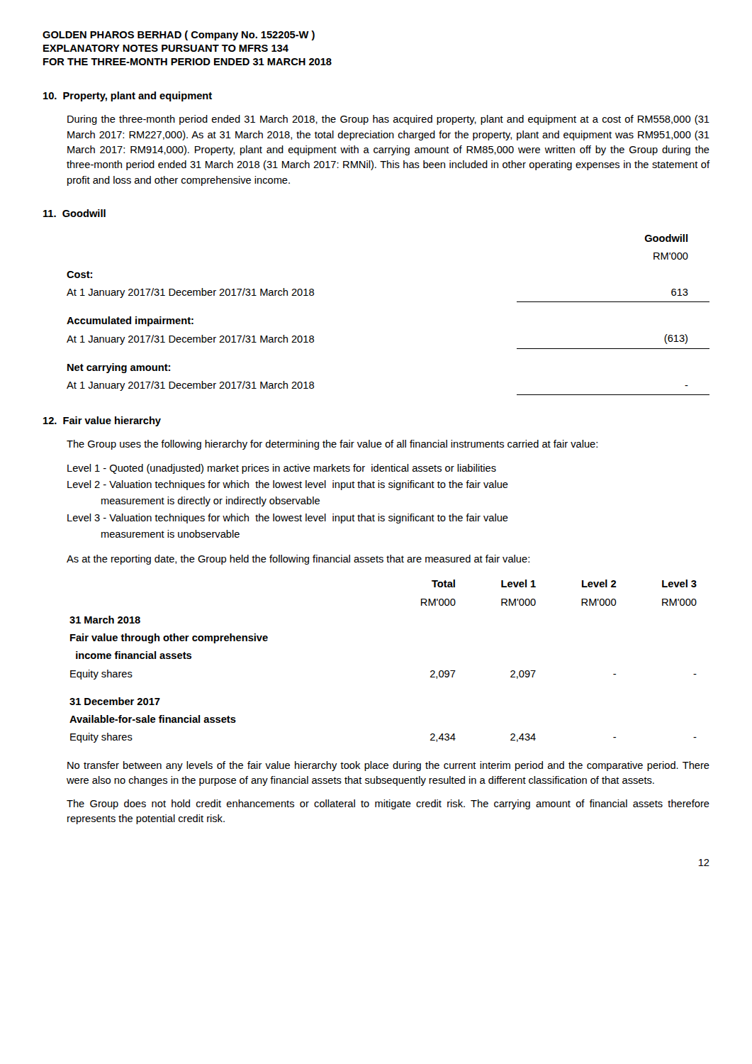GOLDEN PHAROS BERHAD ( Company No. 152205-W )
EXPLANATORY NOTES PURSUANT TO MFRS 134
FOR THE THREE-MONTH PERIOD ENDED 31 MARCH 2018
10. Property, plant and equipment
During the three-month period ended 31 March 2018, the Group has acquired property, plant and equipment at a cost of RM558,000 (31 March 2017: RM227,000). As at 31 March 2018, the total depreciation charged for the property, plant and equipment was RM951,000 (31 March 2017: RM914,000). Property, plant and equipment with a carrying amount of RM85,000 were written off by the Group during the three-month period ended 31 March 2018 (31 March 2017: RMNil). This has been included in other operating expenses in the statement of profit and loss and other comprehensive income.
11. Goodwill
| | Goodwill |
| | RM'000 |
| Cost: | |
| At 1 January 2017/31 December 2017/31 March 2018 | 613 |
| Accumulated impairment: | |
| At 1 January 2017/31 December 2017/31 March 2018 | (613) |
| Net carrying amount: | |
| At 1 January 2017/31 December 2017/31 March 2018 | - |
12. Fair value hierarchy
The Group uses the following hierarchy for determining the fair value of all financial instruments carried at fair value:
Level 1 - Quoted (unadjusted) market prices in active markets for identical assets or liabilities
Level 2 - Valuation techniques for which the lowest level input that is significant to the fair value
measurement is directly or indirectly observable
Level 3 - Valuation techniques for which the lowest level input that is significant to the fair value
measurement is unobservable
As at the reporting date, the Group held the following financial assets that are measured at fair value:
| | Total | Level 1 | Level 2 | Level 3 |
| | RM'000 | RM'000 | RM'000 | RM'000 |
| 31 March 2018 | | | | |
| Fair value through other comprehensive | | | | |
| income financial assets | | | | |
| Equity shares | 2,097 | 2,097 | - | - |
| 31 December 2017 | | | | |
| Available-for-sale financial assets | | | | |
| Equity shares | 2,434 | 2,434 | - | - |
No transfer between any levels of the fair value hierarchy took place during the current interim period and the comparative period. There were also no changes in the purpose of any financial assets that subsequently resulted in a different classification of that assets.
The Group does not hold credit enhancements or collateral to mitigate credit risk. The carrying amount of financial assets therefore represents the potential credit risk.
12